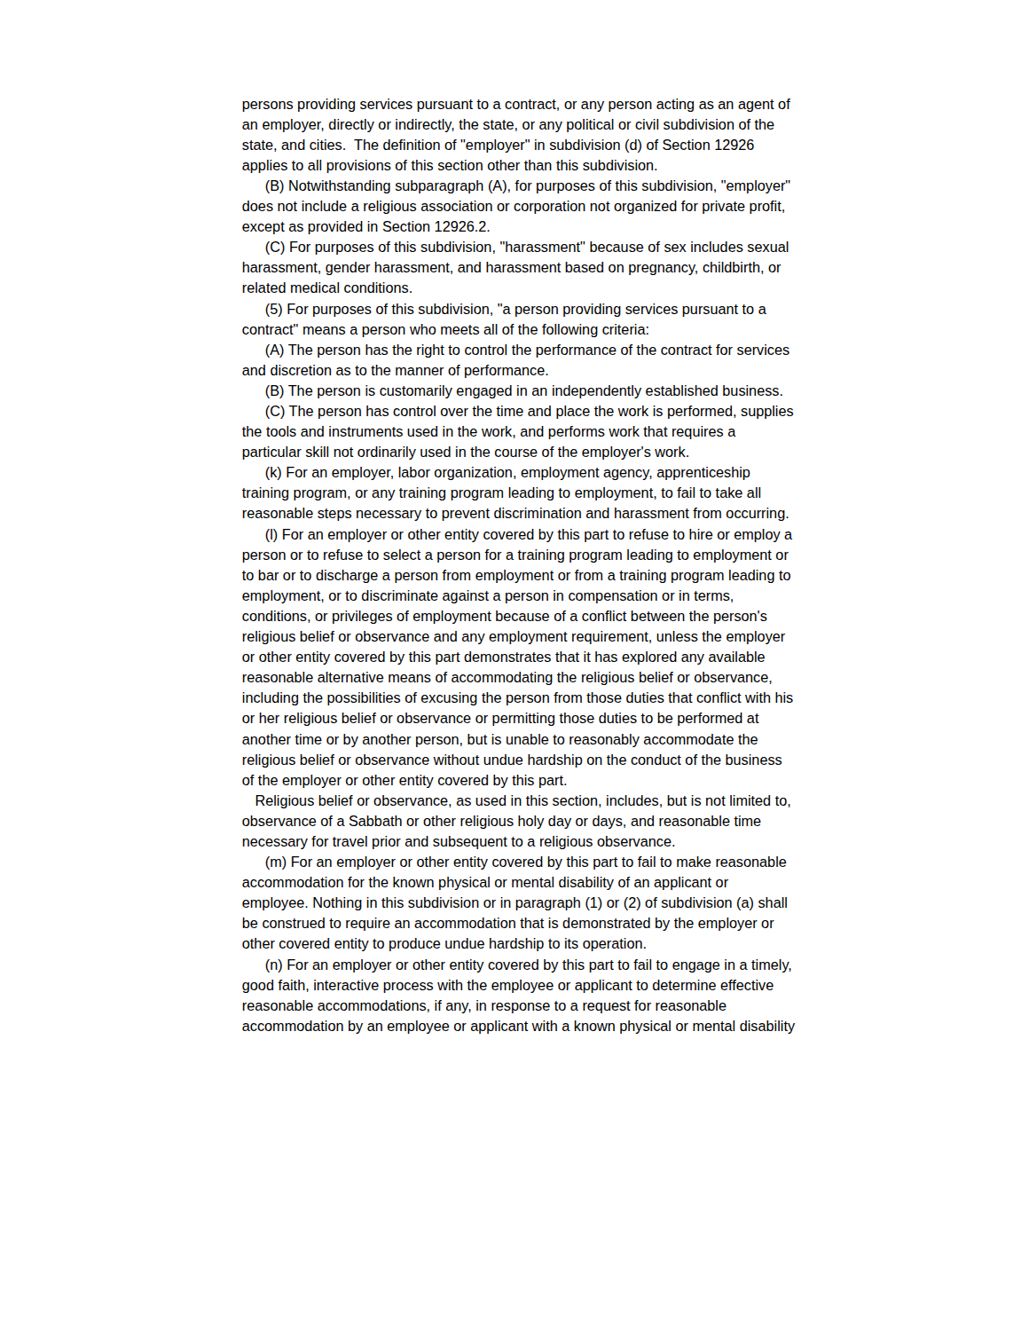persons providing services pursuant to a contract, or any person acting as an agent of an employer, directly or indirectly, the state, or any political or civil subdivision of the state, and cities. The definition of "employer" in subdivision (d) of Section 12926 applies to all provisions of this section other than this subdivision.
(B) Notwithstanding subparagraph (A), for purposes of this subdivision, "employer" does not include a religious association or corporation not organized for private profit, except as provided in Section 12926.2.
(C) For purposes of this subdivision, "harassment" because of sex includes sexual harassment, gender harassment, and harassment based on pregnancy, childbirth, or related medical conditions.
(5) For purposes of this subdivision, "a person providing services pursuant to a contract" means a person who meets all of the following criteria:
(A) The person has the right to control the performance of the contract for services and discretion as to the manner of performance.
(B) The person is customarily engaged in an independently established business.
(C) The person has control over the time and place the work is performed, supplies the tools and instruments used in the work, and performs work that requires a particular skill not ordinarily used in the course of the employer's work.
(k) For an employer, labor organization, employment agency, apprenticeship training program, or any training program leading to employment, to fail to take all reasonable steps necessary to prevent discrimination and harassment from occurring.
(l) For an employer or other entity covered by this part to refuse to hire or employ a person or to refuse to select a person for a training program leading to employment or to bar or to discharge a person from employment or from a training program leading to employment, or to discriminate against a person in compensation or in terms, conditions, or privileges of employment because of a conflict between the person's religious belief or observance and any employment requirement, unless the employer or other entity covered by this part demonstrates that it has explored any available reasonable alternative means of accommodating the religious belief or observance, including the possibilities of excusing the person from those duties that conflict with his or her religious belief or observance or permitting those duties to be performed at another time or by another person, but is unable to reasonably accommodate the religious belief or observance without undue hardship on the conduct of the business of the employer or other entity covered by this part.
Religious belief or observance, as used in this section, includes, but is not limited to, observance of a Sabbath or other religious holy day or days, and reasonable time necessary for travel prior and subsequent to a religious observance.
(m) For an employer or other entity covered by this part to fail to make reasonable accommodation for the known physical or mental disability of an applicant or employee. Nothing in this subdivision or in paragraph (1) or (2) of subdivision (a) shall be construed to require an accommodation that is demonstrated by the employer or other covered entity to produce undue hardship to its operation.
(n) For an employer or other entity covered by this part to fail to engage in a timely, good faith, interactive process with the employee or applicant to determine effective reasonable accommodations, if any, in response to a request for reasonable accommodation by an employee or applicant with a known physical or mental disability